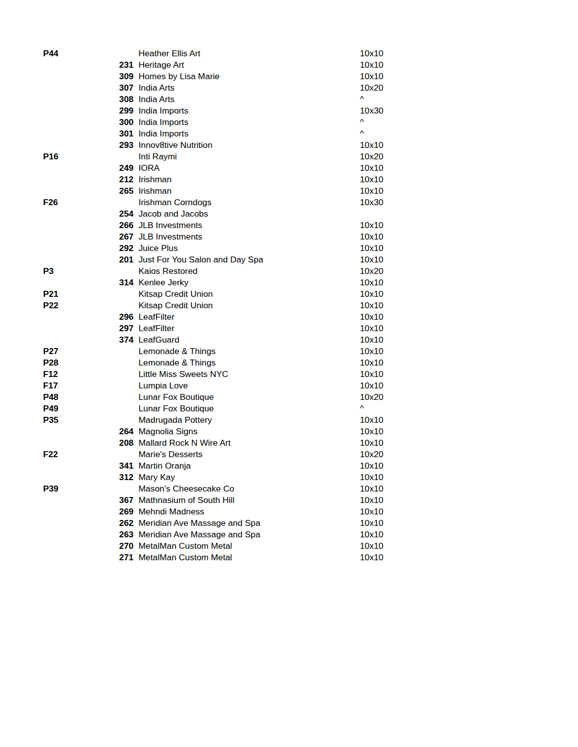| P44 | | Heather Ellis Art | 10x10 |
| | 231 | Heritage Art | 10x10 |
| | 309 | Homes by Lisa Marie | 10x10 |
| | 307 | India Arts | 10x20 |
| | 308 | India Arts | ^ |
| | 299 | India Imports | 10x30 |
| | 300 | India Imports | ^ |
| | 301 | India Imports | ^ |
| | 293 | Innov8tive Nutrition | 10x10 |
| P16 | | Inti Raymi | 10x20 |
| | 249 | IORA | 10x10 |
| | 212 | Irishman | 10x10 |
| | 265 | Irishman | 10x10 |
| F26 | | Irishman Corndogs | 10x30 |
| | 254 | Jacob and Jacobs | |
| | 266 | JLB Investments | 10x10 |
| | 267 | JLB Investments | 10x10 |
| | 292 | Juice Plus | 10x10 |
| | 201 | Just For You Salon and Day Spa | 10x10 |
| P3 | | Kaios Restored | 10x20 |
| | 314 | Kenlee Jerky | 10x10 |
| P21 | | Kitsap Credit Union | 10x10 |
| P22 | | Kitsap Credit Union | 10x10 |
| | 296 | LeafFilter | 10x10 |
| | 297 | LeafFilter | 10x10 |
| | 374 | LeafGuard | 10x10 |
| P27 | | Lemonade & Things | 10x10 |
| P28 | | Lemonade & Things | 10x10 |
| F12 | | Little Miss Sweets NYC | 10x10 |
| F17 | | Lumpia Love | 10x10 |
| P48 | | Lunar Fox Boutique | 10x20 |
| P49 | | Lunar Fox Boutique | ^ |
| P35 | | Madrugada Pottery | 10x10 |
| | 264 | Magnolia Signs | 10x10 |
| | 208 | Mallard Rock N Wire Art | 10x10 |
| F22 | | Marie's Desserts | 10x20 |
| | 341 | Martin Oranja | 10x10 |
| | 312 | Mary Kay | 10x10 |
| P39 | | Mason's Cheesecake Co | 10x10 |
| | 367 | Mathnasium of South Hill | 10x10 |
| | 269 | Mehndi Madness | 10x10 |
| | 262 | Meridian Ave Massage and Spa | 10x10 |
| | 263 | Meridian Ave Massage and Spa | 10x10 |
| | 270 | MetalMan Custom Metal | 10x10 |
| | 271 | MetalMan Custom Metal | 10x10 |